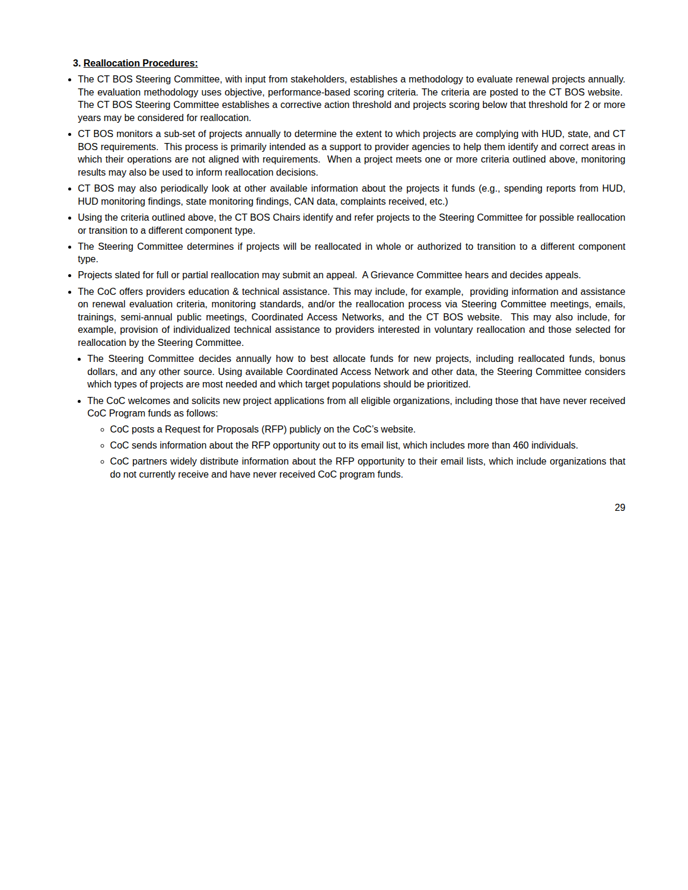Reallocation Procedures:
The CT BOS Steering Committee, with input from stakeholders, establishes a methodology to evaluate renewal projects annually. The evaluation methodology uses objective, performance-based scoring criteria. The criteria are posted to the CT BOS website. The CT BOS Steering Committee establishes a corrective action threshold and projects scoring below that threshold for 2 or more years may be considered for reallocation.
CT BOS monitors a sub-set of projects annually to determine the extent to which projects are complying with HUD, state, and CT BOS requirements. This process is primarily intended as a support to provider agencies to help them identify and correct areas in which their operations are not aligned with requirements. When a project meets one or more criteria outlined above, monitoring results may also be used to inform reallocation decisions.
CT BOS may also periodically look at other available information about the projects it funds (e.g., spending reports from HUD, HUD monitoring findings, state monitoring findings, CAN data, complaints received, etc.)
Using the criteria outlined above, the CT BOS Chairs identify and refer projects to the Steering Committee for possible reallocation or transition to a different component type.
The Steering Committee determines if projects will be reallocated in whole or authorized to transition to a different component type.
Projects slated for full or partial reallocation may submit an appeal. A Grievance Committee hears and decides appeals.
The CoC offers providers education & technical assistance. This may include, for example, providing information and assistance on renewal evaluation criteria, monitoring standards, and/or the reallocation process via Steering Committee meetings, emails, trainings, semi-annual public meetings, Coordinated Access Networks, and the CT BOS website. This may also include, for example, provision of individualized technical assistance to providers interested in voluntary reallocation and those selected for reallocation by the Steering Committee.
The Steering Committee decides annually how to best allocate funds for new projects, including reallocated funds, bonus dollars, and any other source. Using available Coordinated Access Network and other data, the Steering Committee considers which types of projects are most needed and which target populations should be prioritized.
The CoC welcomes and solicits new project applications from all eligible organizations, including those that have never received CoC Program funds as follows:
CoC posts a Request for Proposals (RFP) publicly on the CoC’s website.
CoC sends information about the RFP opportunity out to its email list, which includes more than 460 individuals.
CoC partners widely distribute information about the RFP opportunity to their email lists, which include organizations that do not currently receive and have never received CoC program funds.
29